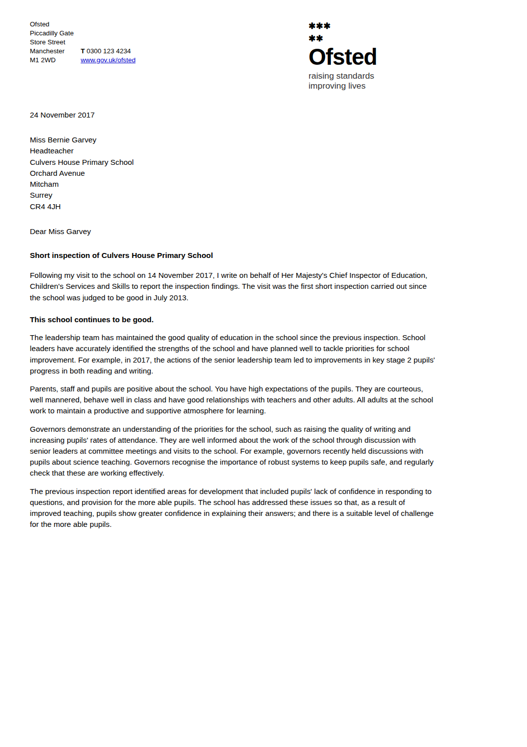| Ofsted | |
| Piccadilly Gate | |
| Store Street | |
| Manchester | T 0300 123 4234 |
| M1 2WD | www.gov.uk/ofsted |
✱✱✱
✱✱
Ofsted
raising standards
improving lives
24 November 2017
Miss Bernie Garvey
Headteacher
Culvers House Primary School
Orchard Avenue
Mitcham
Surrey
CR4 4JH
Dear Miss Garvey
Short inspection of Culvers House Primary School
Following my visit to the school on 14 November 2017, I write on behalf of Her Majesty's Chief Inspector of Education, Children's Services and Skills to report the inspection findings. The visit was the first short inspection carried out since the school was judged to be good in July 2013.
This school continues to be good.
The leadership team has maintained the good quality of education in the school since the previous inspection. School leaders have accurately identified the strengths of the school and have planned well to tackle priorities for school improvement. For example, in 2017, the actions of the senior leadership team led to improvements in key stage 2 pupils' progress in both reading and writing.
Parents, staff and pupils are positive about the school. You have high expectations of the pupils. They are courteous, well mannered, behave well in class and have good relationships with teachers and other adults. All adults at the school work to maintain a productive and supportive atmosphere for learning.
Governors demonstrate an understanding of the priorities for the school, such as raising the quality of writing and increasing pupils' rates of attendance. They are well informed about the work of the school through discussion with senior leaders at committee meetings and visits to the school. For example, governors recently held discussions with pupils about science teaching. Governors recognise the importance of robust systems to keep pupils safe, and regularly check that these are working effectively.
The previous inspection report identified areas for development that included pupils' lack of confidence in responding to questions, and provision for the more able pupils. The school has addressed these issues so that, as a result of improved teaching, pupils show greater confidence in explaining their answers; and there is a suitable level of challenge for the more able pupils.